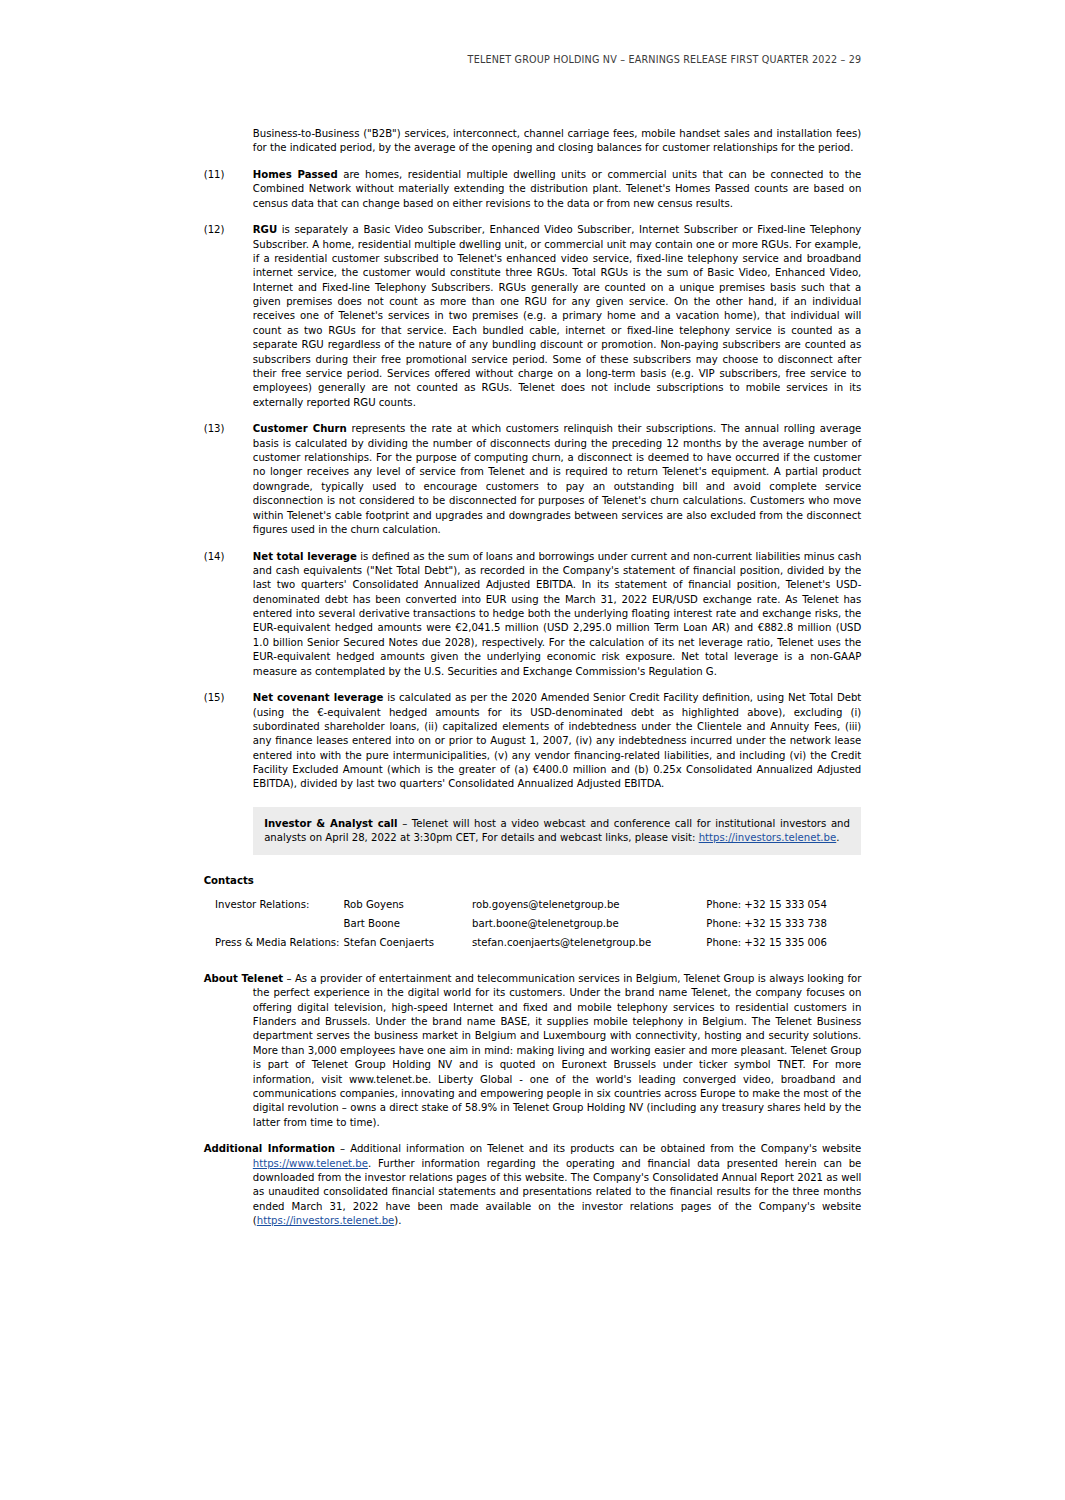TELENET GROUP HOLDING NV – EARNINGS RELEASE FIRST QUARTER 2022 – 29
Business-to-Business ("B2B") services, interconnect, channel carriage fees, mobile handset sales and installation fees) for the indicated period, by the average of the opening and closing balances for customer relationships for the period.
(11) Homes Passed are homes, residential multiple dwelling units or commercial units that can be connected to the Combined Network without materially extending the distribution plant. Telenet's Homes Passed counts are based on census data that can change based on either revisions to the data or from new census results.
(12) RGU is separately a Basic Video Subscriber, Enhanced Video Subscriber, Internet Subscriber or Fixed-line Telephony Subscriber. A home, residential multiple dwelling unit, or commercial unit may contain one or more RGUs. For example, if a residential customer subscribed to Telenet's enhanced video service, fixed-line telephony service and broadband internet service, the customer would constitute three RGUs. Total RGUs is the sum of Basic Video, Enhanced Video, Internet and Fixed-line Telephony Subscribers. RGUs generally are counted on a unique premises basis such that a given premises does not count as more than one RGU for any given service. On the other hand, if an individual receives one of Telenet's services in two premises (e.g. a primary home and a vacation home), that individual will count as two RGUs for that service. Each bundled cable, internet or fixed-line telephony service is counted as a separate RGU regardless of the nature of any bundling discount or promotion. Non-paying subscribers are counted as subscribers during their free promotional service period. Some of these subscribers may choose to disconnect after their free service period. Services offered without charge on a long-term basis (e.g. VIP subscribers, free service to employees) generally are not counted as RGUs. Telenet does not include subscriptions to mobile services in its externally reported RGU counts.
(13) Customer Churn represents the rate at which customers relinquish their subscriptions. The annual rolling average basis is calculated by dividing the number of disconnects during the preceding 12 months by the average number of customer relationships. For the purpose of computing churn, a disconnect is deemed to have occurred if the customer no longer receives any level of service from Telenet and is required to return Telenet's equipment. A partial product downgrade, typically used to encourage customers to pay an outstanding bill and avoid complete service disconnection is not considered to be disconnected for purposes of Telenet's churn calculations. Customers who move within Telenet's cable footprint and upgrades and downgrades between services are also excluded from the disconnect figures used in the churn calculation.
(14) Net total leverage is defined as the sum of loans and borrowings under current and non-current liabilities minus cash and cash equivalents ("Net Total Debt"), as recorded in the Company's statement of financial position, divided by the last two quarters' Consolidated Annualized Adjusted EBITDA. In its statement of financial position, Telenet's USD-denominated debt has been converted into EUR using the March 31, 2022 EUR/USD exchange rate. As Telenet has entered into several derivative transactions to hedge both the underlying floating interest rate and exchange risks, the EUR-equivalent hedged amounts were €2,041.5 million (USD 2,295.0 million Term Loan AR) and €882.8 million (USD 1.0 billion Senior Secured Notes due 2028), respectively. For the calculation of its net leverage ratio, Telenet uses the EUR-equivalent hedged amounts given the underlying economic risk exposure. Net total leverage is a non-GAAP measure as contemplated by the U.S. Securities and Exchange Commission's Regulation G.
(15) Net covenant leverage is calculated as per the 2020 Amended Senior Credit Facility definition, using Net Total Debt (using the €-equivalent hedged amounts for its USD-denominated debt as highlighted above), excluding (i) subordinated shareholder loans, (ii) capitalized elements of indebtedness under the Clientele and Annuity Fees, (iii) any finance leases entered into on or prior to August 1, 2007, (iv) any indebtedness incurred under the network lease entered into with the pure intermunicipalities, (v) any vendor financing-related liabilities, and including (vi) the Credit Facility Excluded Amount (which is the greater of (a) €400.0 million and (b) 0.25x Consolidated Annualized Adjusted EBITDA), divided by last two quarters' Consolidated Annualized Adjusted EBITDA.
Investor & Analyst call – Telenet will host a video webcast and conference call for institutional investors and analysts on April 28, 2022 at 3:30pm CET, For details and webcast links, please visit: https://investors.telenet.be.
Contacts
| Investor Relations: | Rob Goyens | rob.goyens@telenetgroup.be | Phone: +32 15 333 054 |
| | Bart Boone | bart.boone@telenetgroup.be | Phone: +32 15 333 738 |
| Press & Media Relations: | Stefan Coenjaerts | stefan.coenjaerts@telenetgroup.be | Phone: +32 15 335 006 |
About Telenet – As a provider of entertainment and telecommunication services in Belgium, Telenet Group is always looking for the perfect experience in the digital world for its customers. Under the brand name Telenet, the company focuses on offering digital television, high-speed Internet and fixed and mobile telephony services to residential customers in Flanders and Brussels. Under the brand name BASE, it supplies mobile telephony in Belgium. The Telenet Business department serves the business market in Belgium and Luxembourg with connectivity, hosting and security solutions. More than 3,000 employees have one aim in mind: making living and working easier and more pleasant. Telenet Group is part of Telenet Group Holding NV and is quoted on Euronext Brussels under ticker symbol TNET. For more information, visit www.telenet.be. Liberty Global - one of the world's leading converged video, broadband and communications companies, innovating and empowering people in six countries across Europe to make the most of the digital revolution – owns a direct stake of 58.9% in Telenet Group Holding NV (including any treasury shares held by the latter from time to time).
Additional Information – Additional information on Telenet and its products can be obtained from the Company's website https://www.telenet.be. Further information regarding the operating and financial data presented herein can be downloaded from the investor relations pages of this website. The Company's Consolidated Annual Report 2021 as well as unaudited consolidated financial statements and presentations related to the financial results for the three months ended March 31, 2022 have been made available on the investor relations pages of the Company's website (https://investors.telenet.be).